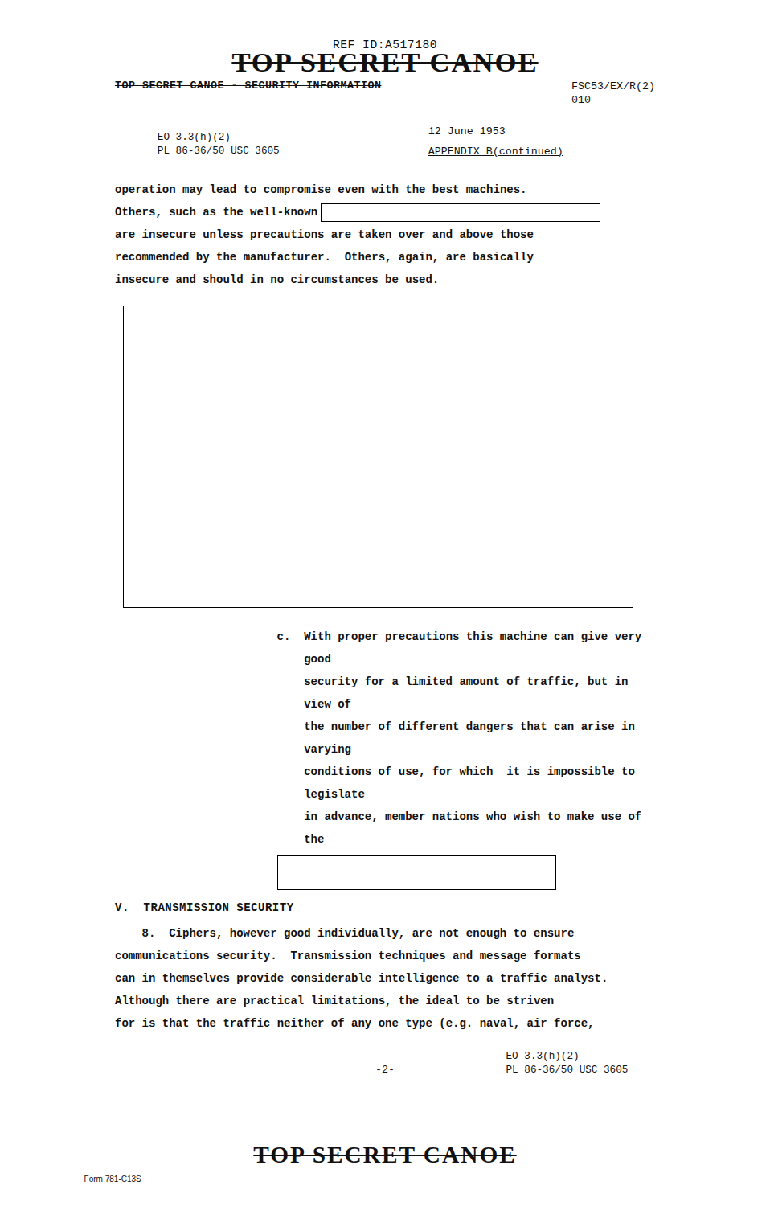REF ID:A517180
TOP SECRET CANOE
TOP SECRET CANOE - SECURITY INFORMATION
FSC53/EX/R(2)
010
EO 3.3(h)(2)
PL 86-36/50 USC 3605
12 June 1953
APPENDIX B(continued)
operation may lead to compromise even with the best machines.
Others, such as the well-known
are insecure unless precautions are taken over and above those
recommended by the manufacturer. Others, again, are basically
insecure and should in no circumstances be used.
c. With proper precautions this machine can give very good security for a limited amount of traffic, but in view of the number of different dangers that can arise in varying conditions of use, for which it is impossible to legislate in advance, member nations who wish to make use of the
V. TRANSMISSION SECURITY
8. Ciphers, however good individually, are not enough to ensure
communications security. Transmission techniques and message formats
can in themselves provide considerable intelligence to a traffic analyst.
Although there are practical limitations, the ideal to be striven
for is that the traffic neither of any one type (e.g. naval, air force,
-2-
EO 3.3(h)(2)
PL 86-36/50 USC 3605
TOP SECRET CANOE
Form 781-C13S